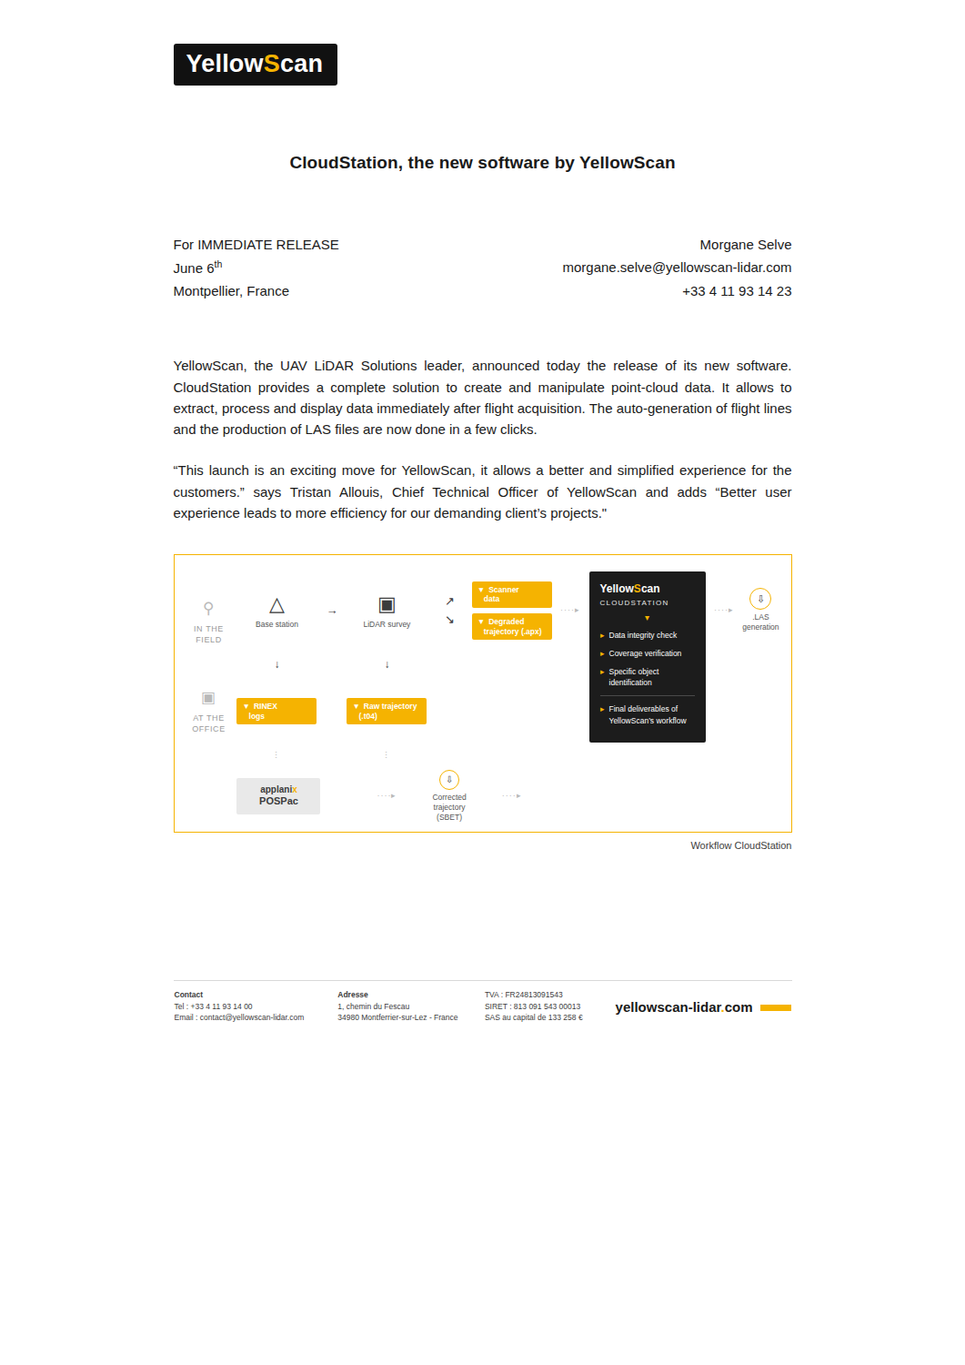Yellow Scan
CloudStation, the new software by YellowScan
| For IMMEDIATE RELEASE | Morgane Selve |
| June 6 th | morgane.selve@yellowscan-lidar.com |
| Montpellier, France | +33 4 11 93 14 23 |
YellowScan, the UAV LiDAR Solutions leader, announced today the release of its new software. CloudStation provides a complete solution to create and manipulate point-cloud data. It allows to extract, process and display data immediately after flight acquisition. The auto-generation of flight lines and the production of LAS files are now done in a few clicks.
“This launch is an exciting move for YellowScan, it allows a better and simplified experience for the customers.” says Tristan Allouis, Chief Technical Officer of YellowScan and adds “Better user experience leads to more efficiency for our demanding client’s projects."
| ⚲ IN THE FIELD | △ Base station | → | ▣ LiDAR survey | ↗ ↘ | ▼ Scanner data ▼ Degraded trajectory (.apx) | ····▸ | Yellow S can CLOUDSTATION ▾ Data integrity check Coverage verification Specific object identification Final deliverables of YellowScan’s workflow | ····▸ | ⇩ .LAS generation |
| ↓ | | ↓ | | | | | |
| ▣ AT THE OFFICE | ▼ RINEX logs | | ▼ Raw trajectory (.t04) | | | | | |
| | ⋮ | | ⋮ | | | | | | |
| | applani x POSPac | ····▸ | ⇩ Corrected trajectory (SBET) | ····▸ | | | |
Workflow CloudStation
| Contact Tel : +33 4 11 93 14 00 Email : contact@yellowscan-lidar.com | Adresse 1, chemin du Fescau 34980 Montferrier-sur-Lez - France | TVA : FR24813091543 SIRET : 813 091 543 00013 SAS au capital de 133 258 € | yellowscan-lidar . com |